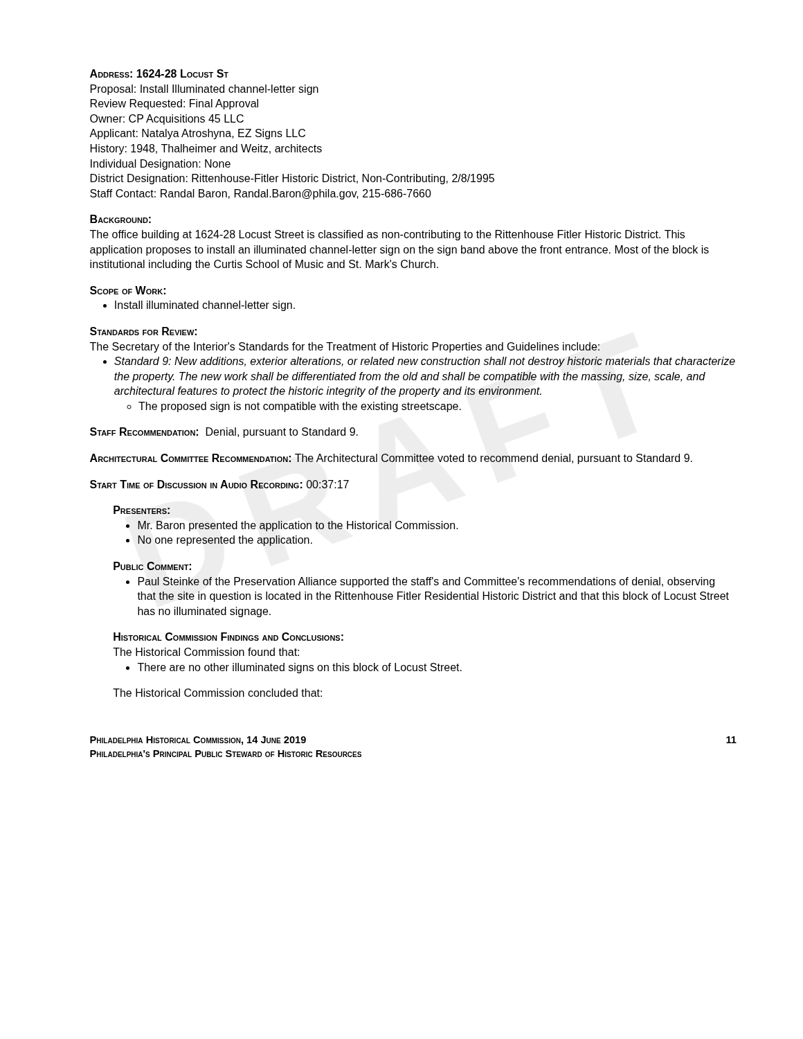DRAFT
Address: 1624-28 Locust St
Proposal: Install Illuminated channel-letter sign
Review Requested: Final Approval
Owner: CP Acquisitions 45 LLC
Applicant: Natalya Atroshyna, EZ Signs LLC
History: 1948, Thalheimer and Weitz, architects
Individual Designation: None
District Designation: Rittenhouse-Fitler Historic District, Non-Contributing, 2/8/1995
Staff Contact: Randal Baron, Randal.Baron@phila.gov, 215-686-7660
Background:
The office building at 1624-28 Locust Street is classified as non-contributing to the Rittenhouse Fitler Historic District. This application proposes to install an illuminated channel-letter sign on the sign band above the front entrance. Most of the block is institutional including the Curtis School of Music and St. Mark's Church.
Scope of Work:
Install illuminated channel-letter sign.
Standards for Review:
The Secretary of the Interior's Standards for the Treatment of Historic Properties and Guidelines include:
Standard 9: New additions, exterior alterations, or related new construction shall not destroy historic materials that characterize the property. The new work shall be differentiated from the old and shall be compatible with the massing, size, scale, and architectural features to protect the historic integrity of the property and its environment.
The proposed sign is not compatible with the existing streetscape.
Staff Recommendation: Denial, pursuant to Standard 9.
Architectural Committee Recommendation: The Architectural Committee voted to recommend denial, pursuant to Standard 9.
Start Time of Discussion in Audio Recording: 00:37:17
Presenters:
Mr. Baron presented the application to the Historical Commission.
No one represented the application.
Public Comment:
Paul Steinke of the Preservation Alliance supported the staff's and Committee's recommendations of denial, observing that the site in question is located in the Rittenhouse Fitler Residential Historic District and that this block of Locust Street has no illuminated signage.
Historical Commission Findings and Conclusions:
The Historical Commission found that:
There are no other illuminated signs on this block of Locust Street.
The Historical Commission concluded that:
Philadelphia Historical Commission, 14 June 2019
Philadelphia's Principal Public Steward of Historic Resources
11